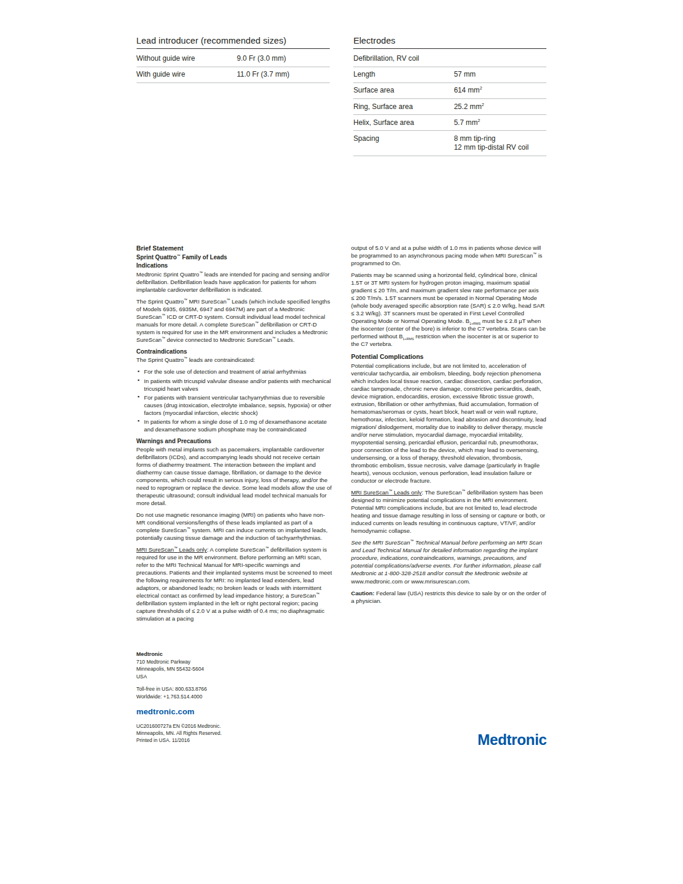Lead introducer (recommended sizes)
| Without guide wire | 9.0 Fr (3.0 mm) |
| With guide wire | 11.0 Fr (3.7 mm) |
Electrodes
| Defibrillation, RV coil | |
| Length | 57 mm |
| Surface area | 614 mm 2 |
| Ring, Surface area | 25.2 mm 2 |
| Helix, Surface area | 5.7 mm 2 |
| Spacing | 8 mm tip-ring 12 mm tip-distal RV coil |
Brief Statement
Sprint Quattro™ Family of Leads
Indications
Medtronic Sprint Quattro™ leads are intended for pacing and sensing and/or defibrillation. Defibrillation leads have application for patients for whom implantable cardioverter defibrillation is indicated.
The Sprint Quattro™ MRI SureScan™ Leads (which include specified lengths of Models 6935, 6935M, 6947 and 6947M) are part of a Medtronic SureScan™ ICD or CRT-D system. Consult individual lead model technical manuals for more detail. A complete SureScan™ defibrillation or CRT-D system is required for use in the MR environment and includes a Medtronic SureScan™ device connected to Medtronic SureScan™ Leads.
Contraindications
The Sprint Quattro™ leads are contraindicated:
For the sole use of detection and treatment of atrial arrhythmias
In patients with tricuspid valvular disease and/or patients with mechanical tricuspid heart valves
For patients with transient ventricular tachyarrythmias due to reversible causes (drug intoxication, electrolyte imbalance, sepsis, hypoxia) or other factors (myocardial infarction, electric shock)
In patients for whom a single dose of 1.0 mg of dexamethasone acetate and dexamethasone sodium phosphate may be contraindicated
Warnings and Precautions
People with metal implants such as pacemakers, implantable cardioverter defibrillators (ICDs), and accompanying leads should not receive certain forms of diathermy treatment. The interaction between the implant and diathermy can cause tissue damage, fibrillation, or damage to the device components, which could result in serious injury, loss of therapy, and/or the need to reprogram or replace the device. Some lead models allow the use of therapeutic ultrasound; consult individual lead model technical manuals for more detail.
Do not use magnetic resonance imaging (MRI) on patients who have non-MR conditional versions/lengths of these leads implanted as part of a complete SureScan™ system. MRI can induce currents on implanted leads, potentially causing tissue damage and the induction of tachyarrhythmias.
MRI SureScan™ Leads only: A complete SureScan™ defibrillation system is required for use in the MR environment. Before performing an MRI scan, refer to the MRI Technical Manual for MRI-specific warnings and precautions. Patients and their implanted systems must be screened to meet the following requirements for MRI: no implanted lead extenders, lead adaptors, or abandoned leads; no broken leads or leads with intermittent electrical contact as confirmed by lead impedance history; a SureScan™ defibrillation system implanted in the left or right pectoral region; pacing capture thresholds of ≤ 2.0 V at a pulse width of 0.4 ms; no diaphragmatic stimulation at a pacing
output of 5.0 V and at a pulse width of 1.0 ms in patients whose device will be programmed to an asynchronous pacing mode when MRI SureScan™ is programmed to On.
Patients may be scanned using a horizontal field, cylindrical bore, clinical 1.5T or 3T MRI system for hydrogen proton imaging, maximum spatial gradient ≤ 20 T/m, and maximum gradient slew rate performance per axis ≤ 200 T/m/s. 1.5T scanners must be operated in Normal Operating Mode (whole body averaged specific absorption rate (SAR) ≤ 2.0 W/kg, head SAR ≤ 3.2 W/kg). 3T scanners must be operated in First Level Controlled Operating Mode or Normal Operating Mode. B1+RMS must be ≤ 2.8 µT when the isocenter (center of the bore) is inferior to the C7 vertebra. Scans can be performed without B1+RMS restriction when the isocenter is at or superior to the C7 vertebra.
Potential Complications
Potential complications include, but are not limited to, acceleration of ventricular tachycardia, air embolism, bleeding, body rejection phenomena which includes local tissue reaction, cardiac dissection, cardiac perforation, cardiac tamponade, chronic nerve damage, constrictive pericarditis, death, device migration, endocarditis, erosion, excessive fibrotic tissue growth, extrusion, fibrillation or other arrhythmias, fluid accumulation, formation of hematomas/seromas or cysts, heart block, heart wall or vein wall rupture, hemothorax, infection, keloid formation, lead abrasion and discontinuity, lead migration/ dislodgement, mortality due to inability to deliver therapy, muscle and/or nerve stimulation, myocardial damage, myocardial irritability, myopotential sensing, pericardial effusion, pericardial rub, pneumothorax, poor connection of the lead to the device, which may lead to oversensing, undersensing, or a loss of therapy, threshold elevation, thrombosis, thrombotic embolism, tissue necrosis, valve damage (particularly in fragile hearts), venous occlusion, venous perforation, lead insulation failure or conductor or electrode fracture.
MRI SureScan™ Leads only: The SureScan™ defibrillation system has been designed to minimize potential complications in the MRI environment. Potential MRI complications include, but are not limited to, lead electrode heating and tissue damage resulting in loss of sensing or capture or both, or induced currents on leads resulting in continuous capture, VT/VF, and/or hemodynamic collapse.
See the MRI SureScan™ Technical Manual before performing an MRI Scan and Lead Technical Manual for detailed information regarding the implant procedure, indications, contraindications, warnings, precautions, and potential complications/adverse events. For further information, please call Medtronic at 1-800-328-2518 and/or consult the Medtronic website at www.medtronic.com or www.mrisurescan.com.
Caution: Federal law (USA) restricts this device to sale by or on the order of a physician.
Medtronic
710 Medtronic Parkway
Minneapolis, MN 55432-5604
USA
Toll-free in USA: 800.633.8766
Worldwide: +1.763.514.4000
medtronic.com
UC201600727a EN ©2016 Medtronic.
Minneapolis, MN. All Rights Reserved.
Printed in USA. 11/2016
Medtronic